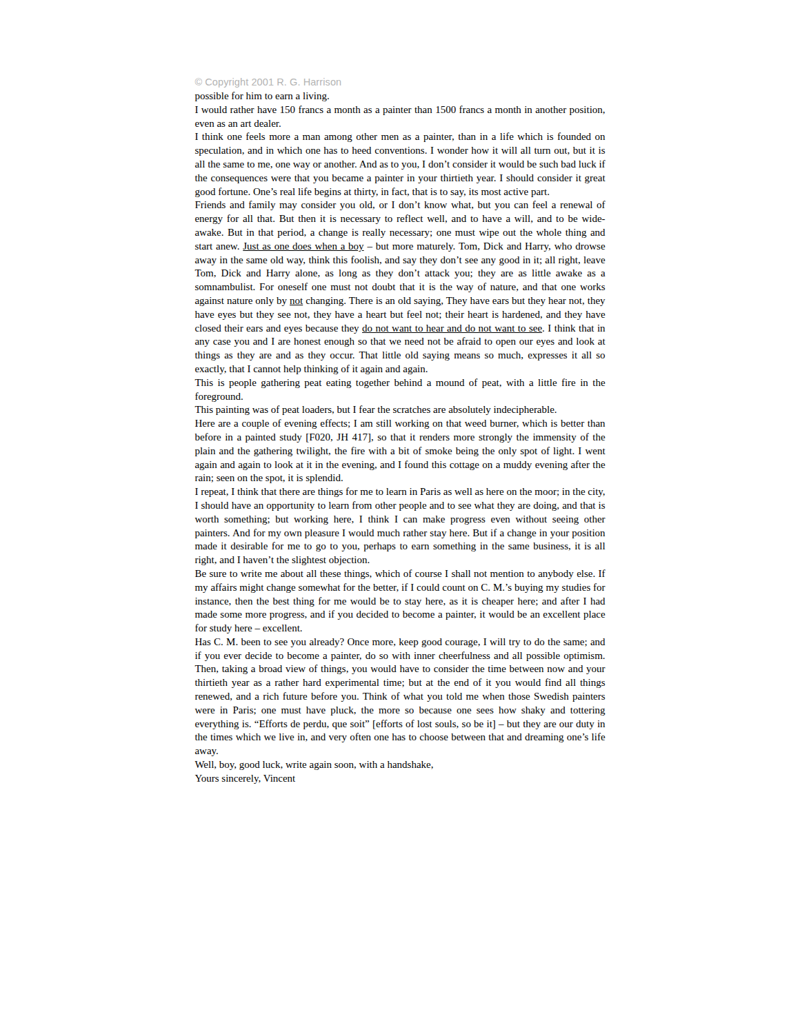© Copyright 2001 R. G. Harrison
possible for him to earn a living.
I would rather have 150 francs a month as a painter than 1500 francs a month in another position, even as an art dealer.
I think one feels more a man among other men as a painter, than in a life which is founded on speculation, and in which one has to heed conventions. I wonder how it will all turn out, but it is all the same to me, one way or another. And as to you, I don’t consider it would be such bad luck if the consequences were that you became a painter in your thirtieth year. I should consider it great good fortune. One’s real life begins at thirty, in fact, that is to say, its most active part.
Friends and family may consider you old, or I don’t know what, but you can feel a renewal of energy for all that. But then it is necessary to reflect well, and to have a will, and to be wide-awake. But in that period, a change is really necessary; one must wipe out the whole thing and start anew. Just as one does when a boy – but more maturely. Tom, Dick and Harry, who drowse away in the same old way, think this foolish, and say they don’t see any good in it; all right, leave Tom, Dick and Harry alone, as long as they don’t attack you; they are as little awake as a somnambulist. For oneself one must not doubt that it is the way of nature, and that one works against nature only by not changing. There is an old saying, They have ears but they hear not, they have eyes but they see not, they have a heart but feel not; their heart is hardened, and they have closed their ears and eyes because they do not want to hear and do not want to see. I think that in any case you and I are honest enough so that we need not be afraid to open our eyes and look at things as they are and as they occur. That little old saying means so much, expresses it all so exactly, that I cannot help thinking of it again and again.
This is people gathering peat eating together behind a mound of peat, with a little fire in the foreground.
This painting was of peat loaders, but I fear the scratches are absolutely indecipherable.
Here are a couple of evening effects; I am still working on that weed burner, which is better than before in a painted study [F020, JH 417], so that it renders more strongly the immensity of the plain and the gathering twilight, the fire with a bit of smoke being the only spot of light. I went again and again to look at it in the evening, and I found this cottage on a muddy evening after the rain; seen on the spot, it is splendid.
I repeat, I think that there are things for me to learn in Paris as well as here on the moor; in the city, I should have an opportunity to learn from other people and to see what they are doing, and that is worth something; but working here, I think I can make progress even without seeing other painters. And for my own pleasure I would much rather stay here. But if a change in your position made it desirable for me to go to you, perhaps to earn something in the same business, it is all right, and I haven’t the slightest objection.
Be sure to write me about all these things, which of course I shall not mention to anybody else. If my affairs might change somewhat for the better, if I could count on C. M.’s buying my studies for instance, then the best thing for me would be to stay here, as it is cheaper here; and after I had made some more progress, and if you decided to become a painter, it would be an excellent place for study here – excellent.
Has C. M. been to see you already? Once more, keep good courage, I will try to do the same; and if you ever decide to become a painter, do so with inner cheerfulness and all possible optimism. Then, taking a broad view of things, you would have to consider the time between now and your thirtieth year as a rather hard experimental time; but at the end of it you would find all things renewed, and a rich future before you. Think of what you told me when those Swedish painters were in Paris; one must have pluck, the more so because one sees how shaky and tottering everything is. “Efforts de perdu, que soit” [efforts of lost souls, so be it] – but they are our duty in the times which we live in, and very often one has to choose between that and dreaming one’s life away.
Well, boy, good luck, write again soon, with a handshake,
Yours sincerely, Vincent